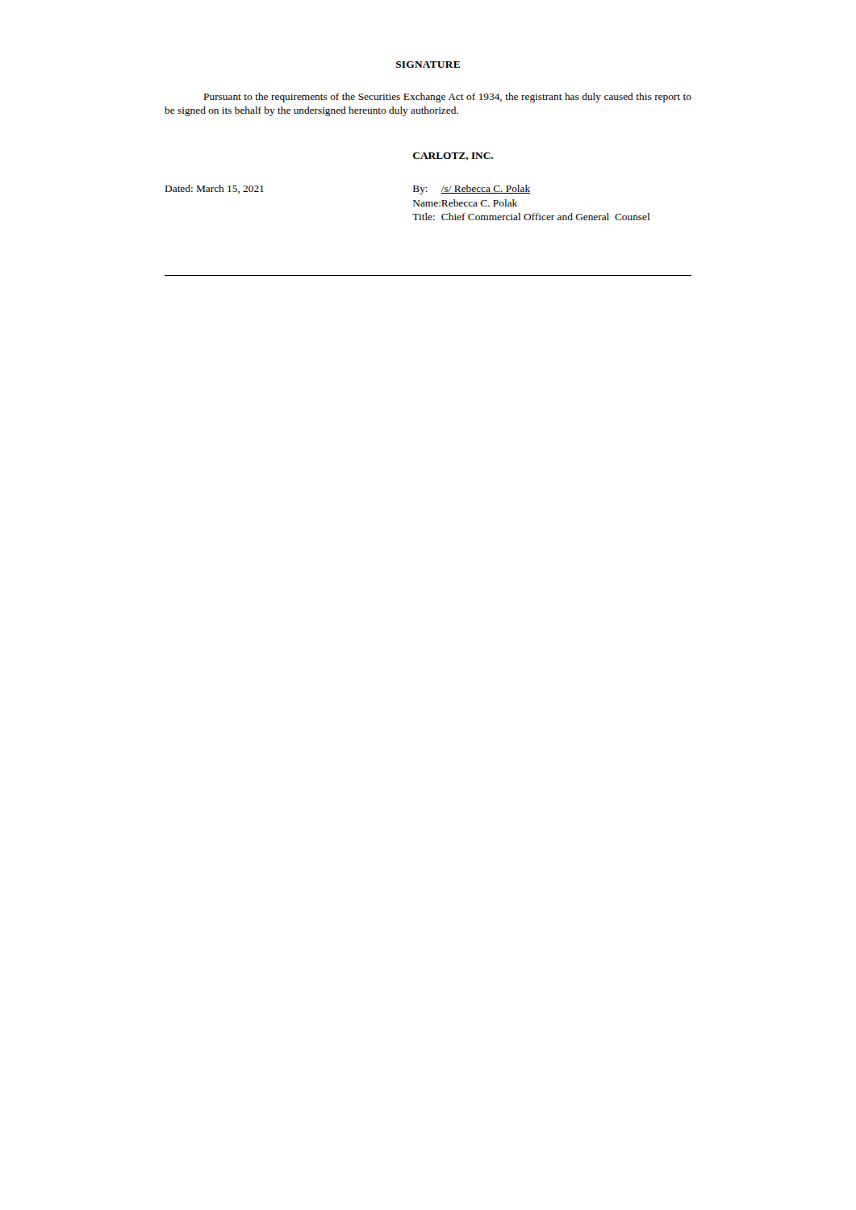SIGNATURE
Pursuant to the requirements of the Securities Exchange Act of 1934, the registrant has duly caused this report to be signed on its behalf by the undersigned hereunto duly authorized.
CARLOTZ, INC.
| Dated: March 15, 2021 | / By: / /s/ Rebecca C. Polak / / Name: / Rebecca C. Polak / / Title: / Chief Commercial Officer and General Counsel / |